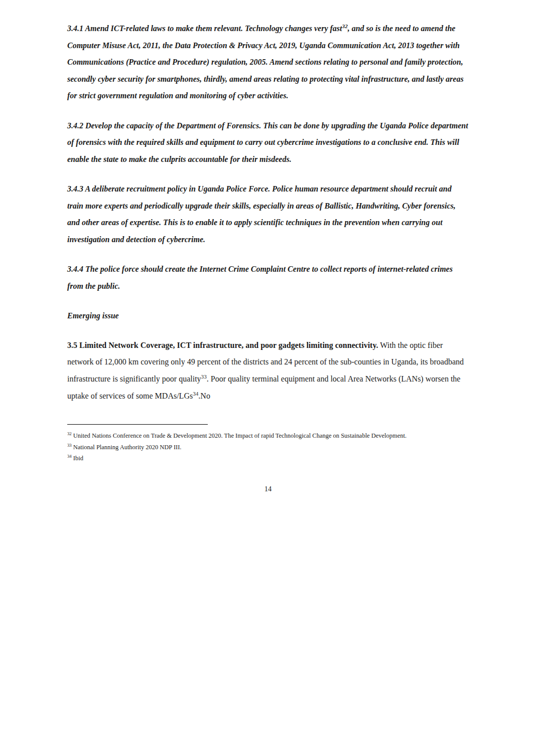3.4.1 Amend ICT-related laws to make them relevant. Technology changes very fast32, and so is the need to amend the Computer Misuse Act, 2011, the Data Protection & Privacy Act, 2019, Uganda Communication Act, 2013 together with Communications (Practice and Procedure) regulation, 2005. Amend sections relating to personal and family protection, secondly cyber security for smartphones, thirdly, amend areas relating to protecting vital infrastructure, and lastly areas for strict government regulation and monitoring of cyber activities.
3.4.2 Develop the capacity of the Department of Forensics. This can be done by upgrading the Uganda Police department of forensics with the required skills and equipment to carry out cybercrime investigations to a conclusive end. This will enable the state to make the culprits accountable for their misdeeds.
3.4.3 A deliberate recruitment policy in Uganda Police Force. Police human resource department should recruit and train more experts and periodically upgrade their skills, especially in areas of Ballistic, Handwriting, Cyber forensics, and other areas of expertise. This is to enable it to apply scientific techniques in the prevention when carrying out investigation and detection of cybercrime.
3.4.4 The police force should create the Internet Crime Complaint Centre to collect reports of internet-related crimes from the public.
Emerging issue
3.5 Limited Network Coverage, ICT infrastructure, and poor gadgets limiting connectivity. With the optic fiber network of 12,000 km covering only 49 percent of the districts and 24 percent of the sub-counties in Uganda, its broadband infrastructure is significantly poor quality33. Poor quality terminal equipment and local Area Networks (LANs) worsen the uptake of services of some MDAs/LGs34.No
32 United Nations Conference on Trade & Development 2020. The Impact of rapid Technological Change on Sustainable Development.
33 National Planning Authority 2020 NDP III.
34 Ibid
14